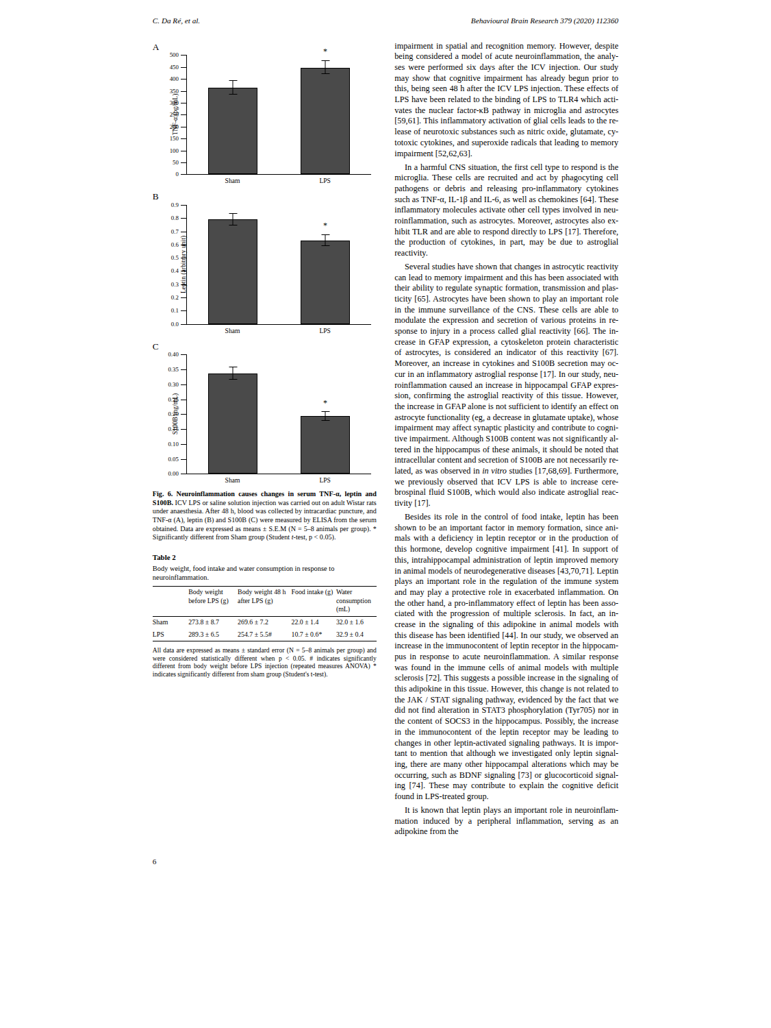C. Da Ré, et al.
Behavioural Brain Research 379 (2020) 112360
A
TNF-α (pg/mL)
500
450
400
350
300
250
200
150
100
50
0
*
Sham LPS
B
Leptin (arbitrary unit)
0.9
0.8
0.7
0.6
0.5
0.4
0.3
0.2
0.1
0.0
*
Sham LPS
C
S100B (ng/mL)
0.40
0.35
0.30
0.25
0.20
0.15
0.10
0.05
0.00
*
Sham LPS
Fig. 6. Neuroinflammation causes changes in serum TNF-α, leptin and S100B. ICV LPS or saline solution injection was carried out on adult Wistar rats under anaesthesia. After 48 h, blood was collected by intracardiac puncture, and TNF-α (A), leptin (B) and S100B (C) were measured by ELISA from the serum obtained. Data are expressed as means ± S.E.M (N = 5–8 animals per group). * Significantly different from Sham group (Student t-test, p < 0.05).
Table 2
Body weight, food intake and water consumption in response to neuroinflammation.
| | Body weight before LPS (g) | Body weight 48 h after LPS (g) | Food intake (g) | Water consumption (mL) |
| --- | --- | --- | --- | --- |
| Sham | 273.8 ± 8.7 | 269.6 ± 7.2 | 22.0 ± 1.4 | 32.0 ± 1.6 |
| LPS | 289.3 ± 6.5 | 254.7 ± 5.5# | 10.7 ± 0.6* | 32.9 ± 0.4 |
All data are expressed as means ± standard error (N = 5–8 animals per group) and were considered statistically different when p < 0.05. # indicates significantly different from body weight before LPS injection (repeated measures ANOVA) * indicates significantly different from sham group (Student's t-test).
impairment in spatial and recognition memory. However, despite being considered a model of acute neuroinflammation, the analyses were performed six days after the ICV injection. Our study may show that cognitive impairment has already begun prior to this, being seen 48 h after the ICV LPS injection. These effects of LPS have been related to the binding of LPS to TLR4 which activates the nuclear factor-κB pathway in microglia and astrocytes [59,61]. This inflammatory activation of glial cells leads to the release of neurotoxic substances such as nitric oxide, glutamate, cytotoxic cytokines, and superoxide radicals that leading to memory impairment [52,62,63].
In a harmful CNS situation, the first cell type to respond is the microglia. These cells are recruited and act by phagocyting cell pathogens or debris and releasing pro-inflammatory cytokines such as TNF-α, IL-1β and IL-6, as well as chemokines [64]. These inflammatory molecules activate other cell types involved in neuroinflammation, such as astrocytes. Moreover, astrocytes also exhibit TLR and are able to respond directly to LPS [17]. Therefore, the production of cytokines, in part, may be due to astroglial reactivity.
Several studies have shown that changes in astrocytic reactivity can lead to memory impairment and this has been associated with their ability to regulate synaptic formation, transmission and plasticity [65]. Astrocytes have been shown to play an important role in the immune surveillance of the CNS. These cells are able to modulate the expression and secretion of various proteins in response to injury in a process called glial reactivity [66]. The increase in GFAP expression, a cytoskeleton protein characteristic of astrocytes, is considered an indicator of this reactivity [67]. Moreover, an increase in cytokines and S100B secretion may occur in an inflammatory astroglial response [17]. In our study, neuroinflammation caused an increase in hippocampal GFAP expression, confirming the astroglial reactivity of this tissue. However, the increase in GFAP alone is not sufficient to identify an effect on astrocyte functionality (eg, a decrease in glutamate uptake), whose impairment may affect synaptic plasticity and contribute to cognitive impairment. Although S100B content was not significantly altered in the hippocampus of these animals, it should be noted that intracellular content and secretion of S100B are not necessarily related, as was observed in in vitro studies [17,68,69]. Furthermore, we previously observed that ICV LPS is able to increase cerebrospinal fluid S100B, which would also indicate astroglial reactivity [17].
Besides its role in the control of food intake, leptin has been shown to be an important factor in memory formation, since animals with a deficiency in leptin receptor or in the production of this hormone, develop cognitive impairment [41]. In support of this, intrahippocampal administration of leptin improved memory in animal models of neurodegenerative diseases [43,70,71]. Leptin plays an important role in the regulation of the immune system and may play a protective role in exacerbated inflammation. On the other hand, a pro-inflammatory effect of leptin has been associated with the progression of multiple sclerosis. In fact, an increase in the signaling of this adipokine in animal models with this disease has been identified [44]. In our study, we observed an increase in the immunocontent of leptin receptor in the hippocampus in response to acute neuroinflammation. A similar response was found in the immune cells of animal models with multiple sclerosis [72]. This suggests a possible increase in the signaling of this adipokine in this tissue. However, this change is not related to the JAK / STAT signaling pathway, evidenced by the fact that we did not find alteration in STAT3 phosphorylation (Tyr705) nor in the content of SOCS3 in the hippocampus. Possibly, the increase in the immunocontent of the leptin receptor may be leading to changes in other leptin-activated signaling pathways. It is important to mention that although we investigated only leptin signaling, there are many other hippocampal alterations which may be occurring, such as BDNF signaling [73] or glucocorticoid signaling [74]. These may contribute to explain the cognitive deficit found in LPS-treated group.
It is known that leptin plays an important role in neuroinflammation induced by a peripheral inflammation, serving as an adipokine from the
6